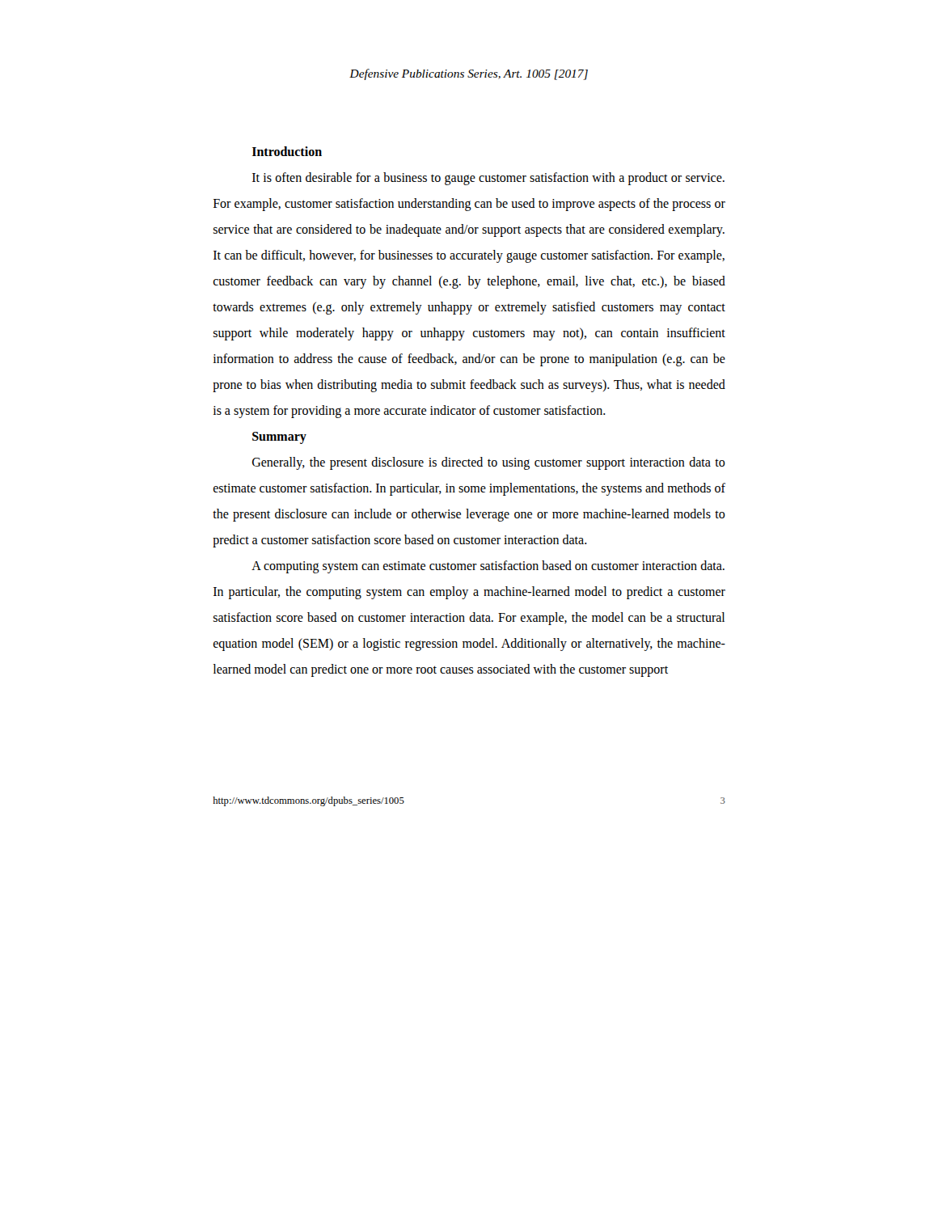Defensive Publications Series, Art. 1005 [2017]
Introduction
It is often desirable for a business to gauge customer satisfaction with a product or service. For example, customer satisfaction understanding can be used to improve aspects of the process or service that are considered to be inadequate and/or support aspects that are considered exemplary. It can be difficult, however, for businesses to accurately gauge customer satisfaction. For example, customer feedback can vary by channel (e.g. by telephone, email, live chat, etc.), be biased towards extremes (e.g. only extremely unhappy or extremely satisfied customers may contact support while moderately happy or unhappy customers may not), can contain insufficient information to address the cause of feedback, and/or can be prone to manipulation (e.g. can be prone to bias when distributing media to submit feedback such as surveys). Thus, what is needed is a system for providing a more accurate indicator of customer satisfaction.
Summary
Generally, the present disclosure is directed to using customer support interaction data to estimate customer satisfaction. In particular, in some implementations, the systems and methods of the present disclosure can include or otherwise leverage one or more machine-learned models to predict a customer satisfaction score based on customer interaction data.
A computing system can estimate customer satisfaction based on customer interaction data. In particular, the computing system can employ a machine-learned model to predict a customer satisfaction score based on customer interaction data. For example, the model can be a structural equation model (SEM) or a logistic regression model. Additionally or alternatively, the machine-learned model can predict one or more root causes associated with the customer support
http://www.tdcommons.org/dpubs_series/1005 3